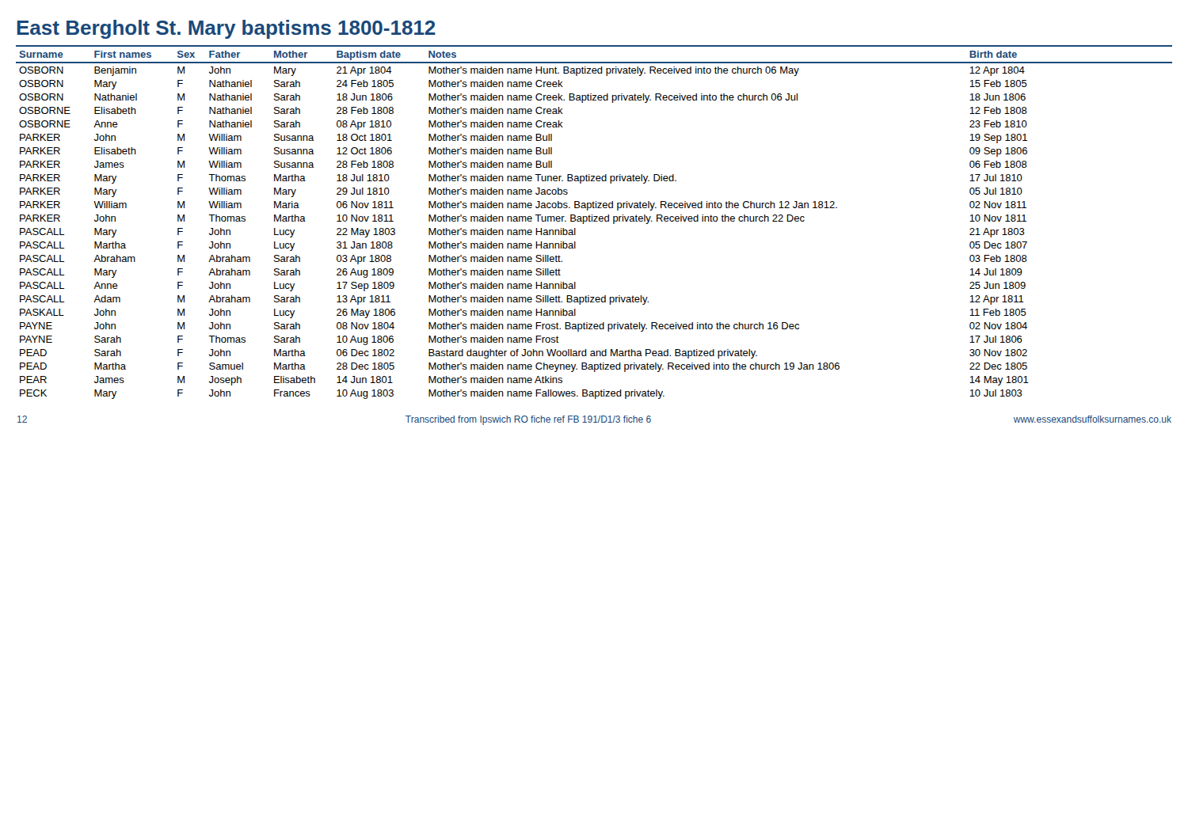East Bergholt St. Mary baptisms 1800-1812
| Surname | First names | Sex | Father | Mother | Baptism date | Notes | Birth date |
| --- | --- | --- | --- | --- | --- | --- | --- |
| OSBORN | Benjamin | M | John | Mary | 21 Apr 1804 | Mother's maiden name Hunt. Baptized privately. Received into the church 06 May | 12 Apr 1804 |
| OSBORN | Mary | F | Nathaniel | Sarah | 24 Feb 1805 | Mother's maiden name Creek | 15 Feb 1805 |
| OSBORN | Nathaniel | M | Nathaniel | Sarah | 18 Jun 1806 | Mother's maiden name Creek. Baptized privately. Received into the church 06 Jul | 18 Jun 1806 |
| OSBORNE | Elisabeth | F | Nathaniel | Sarah | 28 Feb 1808 | Mother's maiden name Creak | 12 Feb 1808 |
| OSBORNE | Anne | F | Nathaniel | Sarah | 08 Apr 1810 | Mother's maiden name Creak | 23 Feb 1810 |
| PARKER | John | M | William | Susanna | 18 Oct 1801 | Mother's maiden name Bull | 19 Sep 1801 |
| PARKER | Elisabeth | F | William | Susanna | 12 Oct 1806 | Mother's maiden name Bull | 09 Sep 1806 |
| PARKER | James | M | William | Susanna | 28 Feb 1808 | Mother's maiden name Bull | 06 Feb 1808 |
| PARKER | Mary | F | Thomas | Martha | 18 Jul 1810 | Mother's maiden name Tuner. Baptized privately. Died. | 17 Jul 1810 |
| PARKER | Mary | F | William | Mary | 29 Jul 1810 | Mother's maiden name Jacobs | 05 Jul 1810 |
| PARKER | William | M | William | Maria | 06 Nov 1811 | Mother's maiden name Jacobs. Baptized privately. Received into the Church 12 Jan 1812. | 02 Nov 1811 |
| PARKER | John | M | Thomas | Martha | 10 Nov 1811 | Mother's maiden name Tumer. Baptized privately. Received into the church 22 Dec | 10 Nov 1811 |
| PASCALL | Mary | F | John | Lucy | 22 May 1803 | Mother's maiden name Hannibal | 21 Apr 1803 |
| PASCALL | Martha | F | John | Lucy | 31 Jan 1808 | Mother's maiden name Hannibal | 05 Dec 1807 |
| PASCALL | Abraham | M | Abraham | Sarah | 03 Apr 1808 | Mother's maiden name Sillett. | 03 Feb 1808 |
| PASCALL | Mary | F | Abraham | Sarah | 26 Aug 1809 | Mother's maiden name Sillett | 14 Jul 1809 |
| PASCALL | Anne | F | John | Lucy | 17 Sep 1809 | Mother's maiden name Hannibal | 25 Jun 1809 |
| PASCALL | Adam | M | Abraham | Sarah | 13 Apr 1811 | Mother's maiden name Sillett. Baptized privately. | 12 Apr 1811 |
| PASKALL | John | M | John | Lucy | 26 May 1806 | Mother's maiden name Hannibal | 11 Feb 1805 |
| PAYNE | John | M | John | Sarah | 08 Nov 1804 | Mother's maiden name Frost. Baptized privately. Received into the church 16 Dec | 02 Nov 1804 |
| PAYNE | Sarah | F | Thomas | Sarah | 10 Aug 1806 | Mother's maiden name Frost | 17 Jul 1806 |
| PEAD | Sarah | F | John | Martha | 06 Dec 1802 | Bastard daughter of John Woollard and Martha Pead. Baptized privately. | 30 Nov 1802 |
| PEAD | Martha | F | Samuel | Martha | 28 Dec 1805 | Mother's maiden name Cheyney. Baptized privately. Received into the church 19 Jan 1806 | 22 Dec 1805 |
| PEAR | James | M | Joseph | Elisabeth | 14 Jun 1801 | Mother's maiden name Atkins | 14 May 1801 |
| PECK | Mary | F | John | Frances | 10 Aug 1803 | Mother's maiden name Fallowes. Baptized privately. | 10 Jul 1803 |
| 12 | Transcribed from Ipswich RO fiche ref FB 191/D1/3 fiche 6 | www.essexandsuffolksurnames.co.uk |